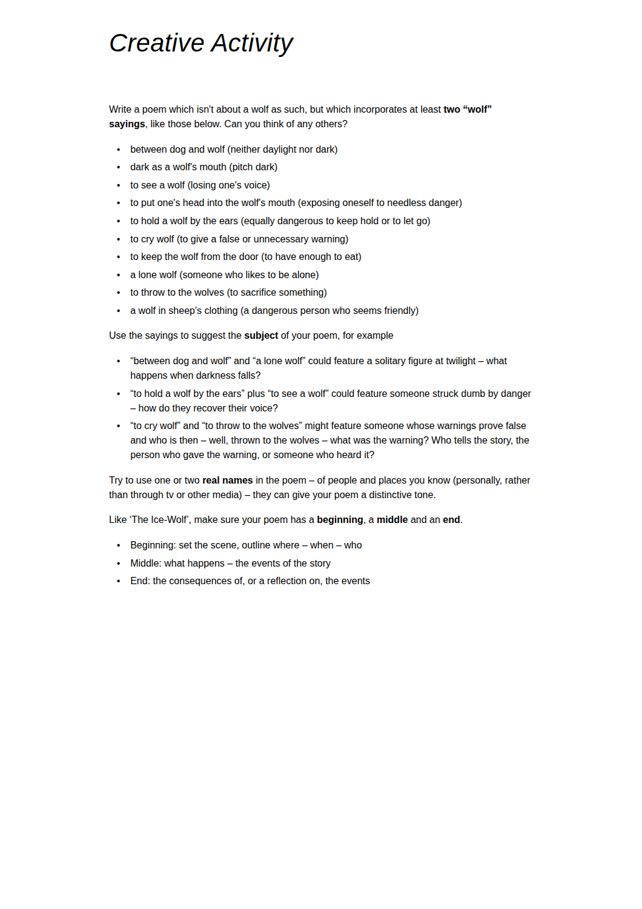Creative Activity
Write a poem which isn't about a wolf as such, but which incorporates at least two “wolf” sayings, like those below. Can you think of any others?
between dog and wolf (neither daylight nor dark)
dark as a wolf's mouth (pitch dark)
to see a wolf (losing one's voice)
to put one's head into the wolf's mouth (exposing oneself to needless danger)
to hold a wolf by the ears (equally dangerous to keep hold or to let go)
to cry wolf (to give a false or unnecessary warning)
to keep the wolf from the door (to have enough to eat)
a lone wolf (someone who likes to be alone)
to throw to the wolves (to sacrifice something)
a wolf in sheep's clothing (a dangerous person who seems friendly)
Use the sayings to suggest the subject of your poem, for example
“between dog and wolf” and “a lone wolf” could feature a solitary figure at twilight – what happens when darkness falls?
“to hold a wolf by the ears” plus “to see a wolf” could feature someone struck dumb by danger – how do they recover their voice?
“to cry wolf” and “to throw to the wolves” might feature someone whose warnings prove false and who is then – well, thrown to the wolves – what was the warning? Who tells the story, the person who gave the warning, or someone who heard it?
Try to use one or two real names in the poem – of people and places you know (personally, rather than through tv or other media) – they can give your poem a distinctive tone.
Like ‘The Ice-Wolf’, make sure your poem has a beginning, a middle and an end.
Beginning: set the scene, outline where – when – who
Middle: what happens – the events of the story
End: the consequences of, or a reflection on, the events